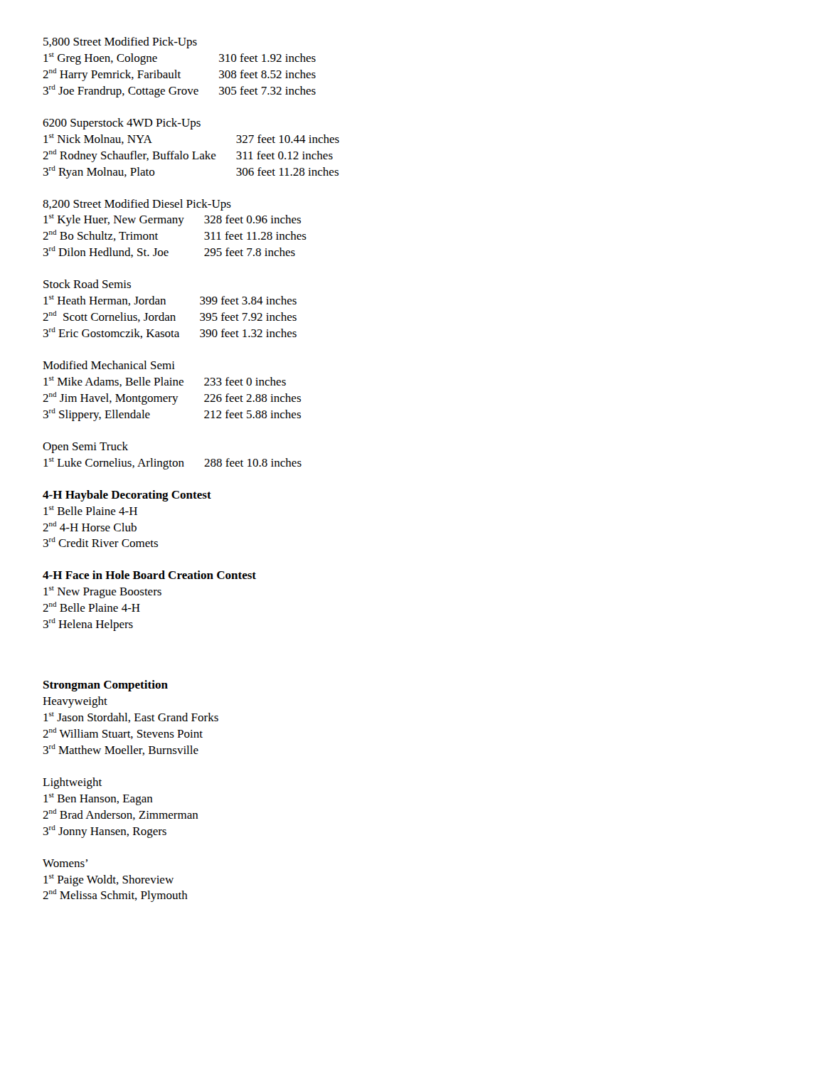5,800 Street Modified Pick-Ups
| 1 st Greg Hoen, Cologne | 310 feet 1.92 inches |
| 2 nd Harry Pemrick, Faribault | 308 feet 8.52 inches |
| 3 rd Joe Frandrup, Cottage Grove | 305 feet 7.32 inches |
6200 Superstock 4WD Pick-Ups
| 1 st Nick Molnau, NYA | 327 feet 10.44 inches |
| 2 nd Rodney Schaufler, Buffalo Lake | 311 feet 0.12 inches |
| 3 rd Ryan Molnau, Plato | 306 feet 11.28 inches |
8,200 Street Modified Diesel Pick-Ups
| 1 st Kyle Huer, New Germany | 328 feet 0.96 inches |
| 2 nd Bo Schultz, Trimont | 311 feet 11.28 inches |
| 3 rd Dilon Hedlund, St. Joe | 295 feet 7.8 inches |
Stock Road Semis
| 1 st Heath Herman, Jordan | 399 feet 3.84 inches |
| 2 nd Scott Cornelius, Jordan | 395 feet 7.92 inches |
| 3 rd Eric Gostomczik, Kasota | 390 feet 1.32 inches |
Modified Mechanical Semi
| 1 st Mike Adams, Belle Plaine | 233 feet 0 inches |
| 2 nd Jim Havel, Montgomery | 226 feet 2.88 inches |
| 3 rd Slippery, Ellendale | 212 feet 5.88 inches |
Open Semi Truck
| 1 st Luke Cornelius, Arlington | 288 feet 10.8 inches |
4-H Haybale Decorating Contest
1st Belle Plaine 4-H
2nd 4-H Horse Club
3rd Credit River Comets
4-H Face in Hole Board Creation Contest
1st New Prague Boosters
2nd Belle Plaine 4-H
3rd Helena Helpers
Strongman Competition
Heavyweight
1st Jason Stordahl, East Grand Forks
2nd William Stuart, Stevens Point
3rd Matthew Moeller, Burnsville
Lightweight
1st Ben Hanson, Eagan
2nd Brad Anderson, Zimmerman
3rd Jonny Hansen, Rogers
Womens’
1st Paige Woldt, Shoreview
2nd Melissa Schmit, Plymouth